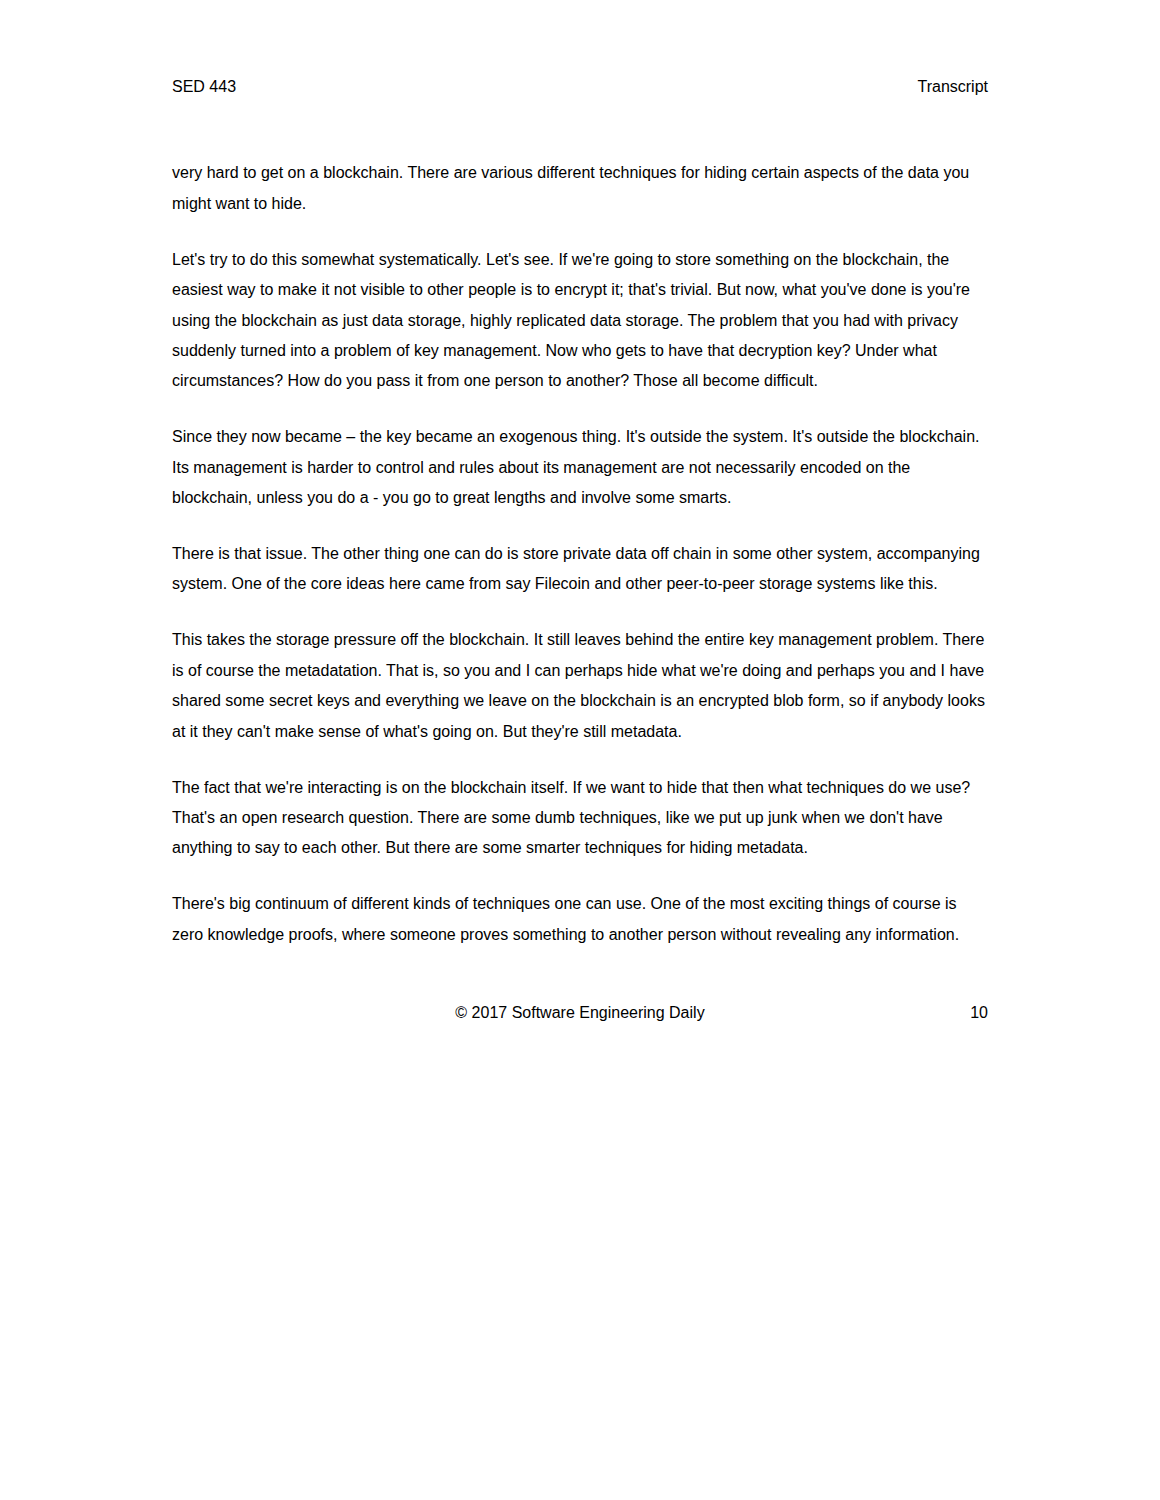SED 443
Transcript
very hard to get on a blockchain. There are various different techniques for hiding certain aspects of the data you might want to hide.
Let's try to do this somewhat systematically. Let's see. If we're going to store something on the blockchain, the easiest way to make it not visible to other people is to encrypt it; that's trivial. But now, what you've done is you're using the blockchain as just data storage, highly replicated data storage. The problem that you had with privacy suddenly turned into a problem of key management. Now who gets to have that decryption key? Under what circumstances? How do you pass it from one person to another? Those all become difficult.
Since they now became – the key became an exogenous thing. It's outside the system. It's outside the blockchain. Its management is harder to control and rules about its management are not necessarily encoded on the blockchain, unless you do a - you go to great lengths and involve some smarts.
There is that issue. The other thing one can do is store private data off chain in some other system, accompanying system. One of the core ideas here came from say Filecoin and other peer-to-peer storage systems like this.
This takes the storage pressure off the blockchain. It still leaves behind the entire key management problem. There is of course the metadatation. That is, so you and I can perhaps hide what we're doing and perhaps you and I have shared some secret keys and everything we leave on the blockchain is an encrypted blob form, so if anybody looks at it they can't make sense of what's going on. But they're still metadata.
The fact that we're interacting is on the blockchain itself. If we want to hide that then what techniques do we use? That's an open research question. There are some dumb techniques, like we put up junk when we don't have anything to say to each other. But there are some smarter techniques for hiding metadata.
There's big continuum of different kinds of techniques one can use. One of the most exciting things of course is zero knowledge proofs, where someone proves something to another person without revealing any information.
© 2017 Software Engineering Daily
10